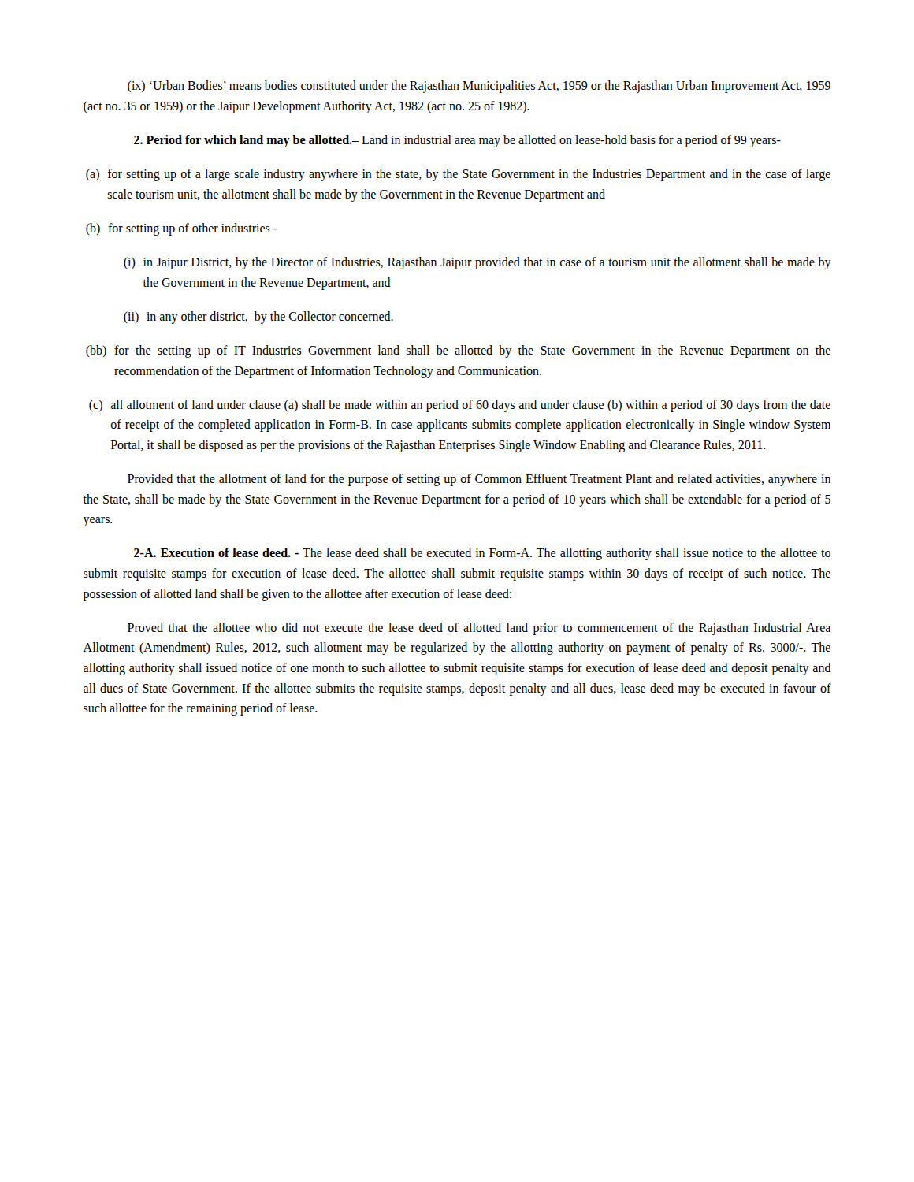(ix) ‘Urban Bodies’ means bodies constituted under the Rajasthan Municipalities Act, 1959 or the Rajasthan Urban Improvement Act, 1959 (act no. 35 or 1959) or the Jaipur Development Authority Act, 1982 (act no. 25 of 1982).
2. Period for which land may be allotted.– Land in industrial area may be allotted on lease-hold basis for a period of 99 years-
(a)
for setting up of a large scale industry anywhere in the state, by the State Government in the Industries Department and in the case of large scale tourism unit, the allotment shall be made by the Government in the Revenue Department and
(b)
for setting up of other industries -
(i)
in Jaipur District, by the Director of Industries, Rajasthan Jaipur provided that in case of a tourism unit the allotment shall be made by the Government in the Revenue Department, and
(ii)
in any other district, by the Collector concerned.
(bb)
for the setting up of IT Industries Government land shall be allotted by the State Government in the Revenue Department on the recommendation of the Department of Information Technology and Communication.
(c)
all allotment of land under clause (a) shall be made within an period of 60 days and under clause (b) within a period of 30 days from the date of receipt of the completed application in Form-B. In case applicants submits complete application electronically in Single window System Portal, it shall be disposed as per the provisions of the Rajasthan Enterprises Single Window Enabling and Clearance Rules, 2011.
Provided that the allotment of land for the purpose of setting up of Common Effluent Treatment Plant and related activities, anywhere in the State, shall be made by the State Government in the Revenue Department for a period of 10 years which shall be extendable for a period of 5 years.
2-A. Execution of lease deed. - The lease deed shall be executed in Form-A. The allotting authority shall issue notice to the allottee to submit requisite stamps for execution of lease deed. The allottee shall submit requisite stamps within 30 days of receipt of such notice. The possession of allotted land shall be given to the allottee after execution of lease deed:
Proved that the allottee who did not execute the lease deed of allotted land prior to commencement of the Rajasthan Industrial Area Allotment (Amendment) Rules, 2012, such allotment may be regularized by the allotting authority on payment of penalty of Rs. 3000/-. The allotting authority shall issued notice of one month to such allottee to submit requisite stamps for execution of lease deed and deposit penalty and all dues of State Government. If the allottee submits the requisite stamps, deposit penalty and all dues, lease deed may be executed in favour of such allottee for the remaining period of lease.